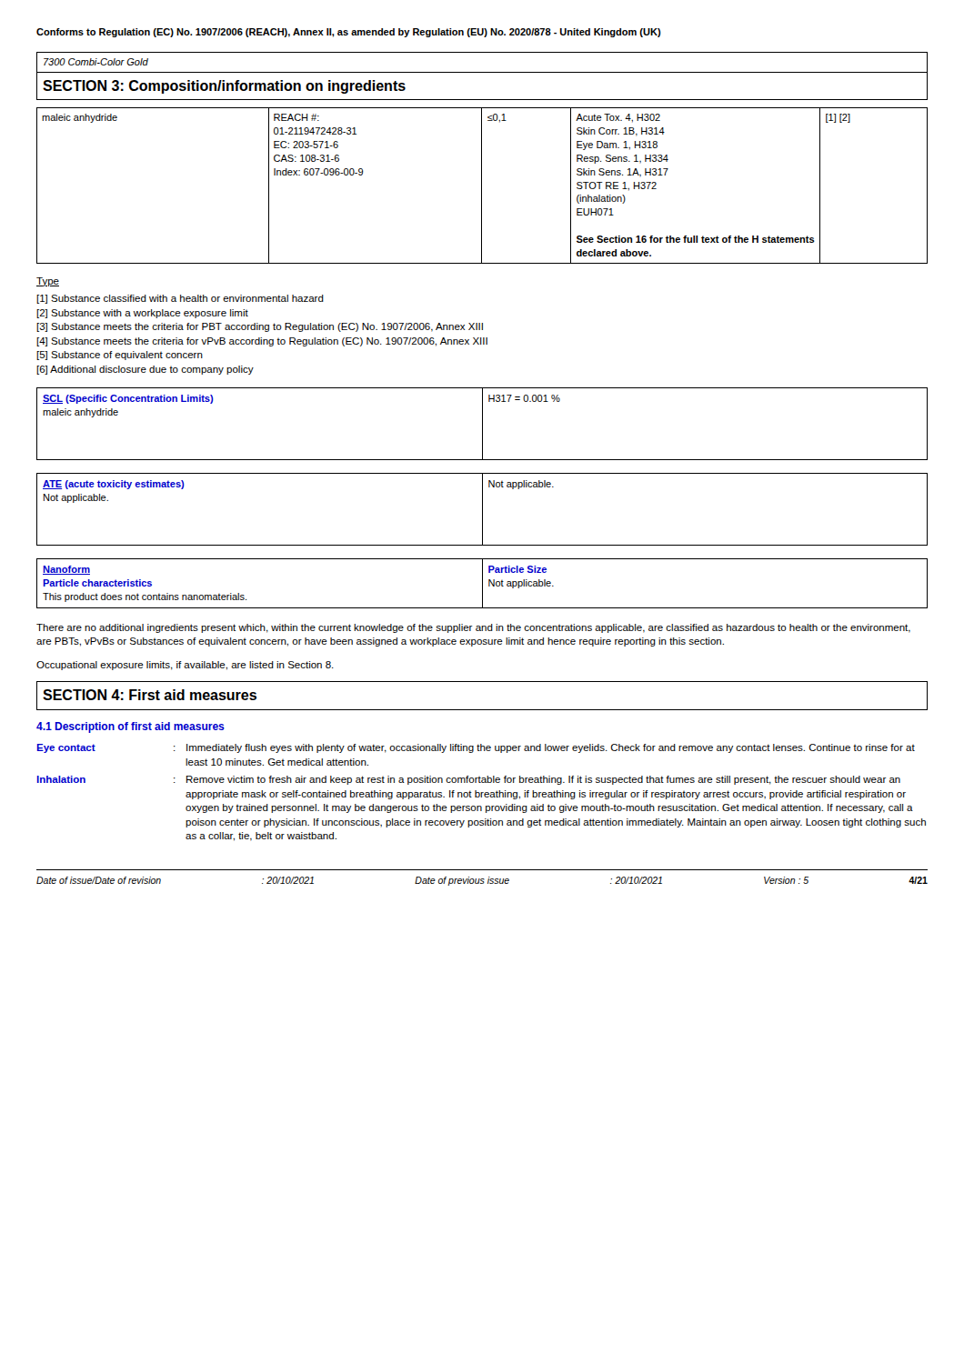Conforms to Regulation (EC) No. 1907/2006 (REACH), Annex II, as amended by Regulation (EU) No. 2020/878 - United Kingdom (UK)
7300 Combi-Color Gold
SECTION 3: Composition/information on ingredients
| maleic anhydride | REACH #: 01-2119472428-31 EC: 203-571-6 CAS: 108-31-6 Index: 607-096-00-9 | ≤0,1 | Acute Tox. 4, H302 Skin Corr. 1B, H314 Eye Dam. 1, H318 Resp. Sens. 1, H334 Skin Sens. 1A, H317 STOT RE 1, H372 (inhalation) EUH071 See Section 16 for the full text of the H statements declared above. | [1] [2] |
Type
[1] Substance classified with a health or environmental hazard
[2] Substance with a workplace exposure limit
[3] Substance meets the criteria for PBT according to Regulation (EC) No. 1907/2006, Annex XIII
[4] Substance meets the criteria for vPvB according to Regulation (EC) No. 1907/2006, Annex XIII
[5] Substance of equivalent concern
[6] Additional disclosure due to company policy
| SCL (Specific Concentration Limits) maleic anhydride | H317 = 0.001 % |
| ATE (acute toxicity estimates) Not applicable. | Not applicable. |
| Nanoform Particle characteristics This product does not contains nanomaterials. | Particle Size Not applicable. |
There are no additional ingredients present which, within the current knowledge of the supplier and in the concentrations applicable, are classified as hazardous to health or the environment, are PBTs, vPvBs or Substances of equivalent concern, or have been assigned a workplace exposure limit and hence require reporting in this section.
Occupational exposure limits, if available, are listed in Section 8.
SECTION 4: First aid measures
4.1 Description of first aid measures
| Eye contact | : | Immediately flush eyes with plenty of water, occasionally lifting the upper and lower eyelids. Check for and remove any contact lenses. Continue to rinse for at least 10 minutes. Get medical attention. |
| Inhalation | : | Remove victim to fresh air and keep at rest in a position comfortable for breathing. If it is suspected that fumes are still present, the rescuer should wear an appropriate mask or self-contained breathing apparatus. If not breathing, if breathing is irregular or if respiratory arrest occurs, provide artificial respiration or oxygen by trained personnel. It may be dangerous to the person providing aid to give mouth-to-mouth resuscitation. Get medical attention. If necessary, call a poison center or physician. If unconscious, place in recovery position and get medical attention immediately. Maintain an open airway. Loosen tight clothing such as a collar, tie, belt or waistband. |
Date of issue/Date of revision : 20/10/2021 Date of previous issue : 20/10/2021 Version : 5 4/21